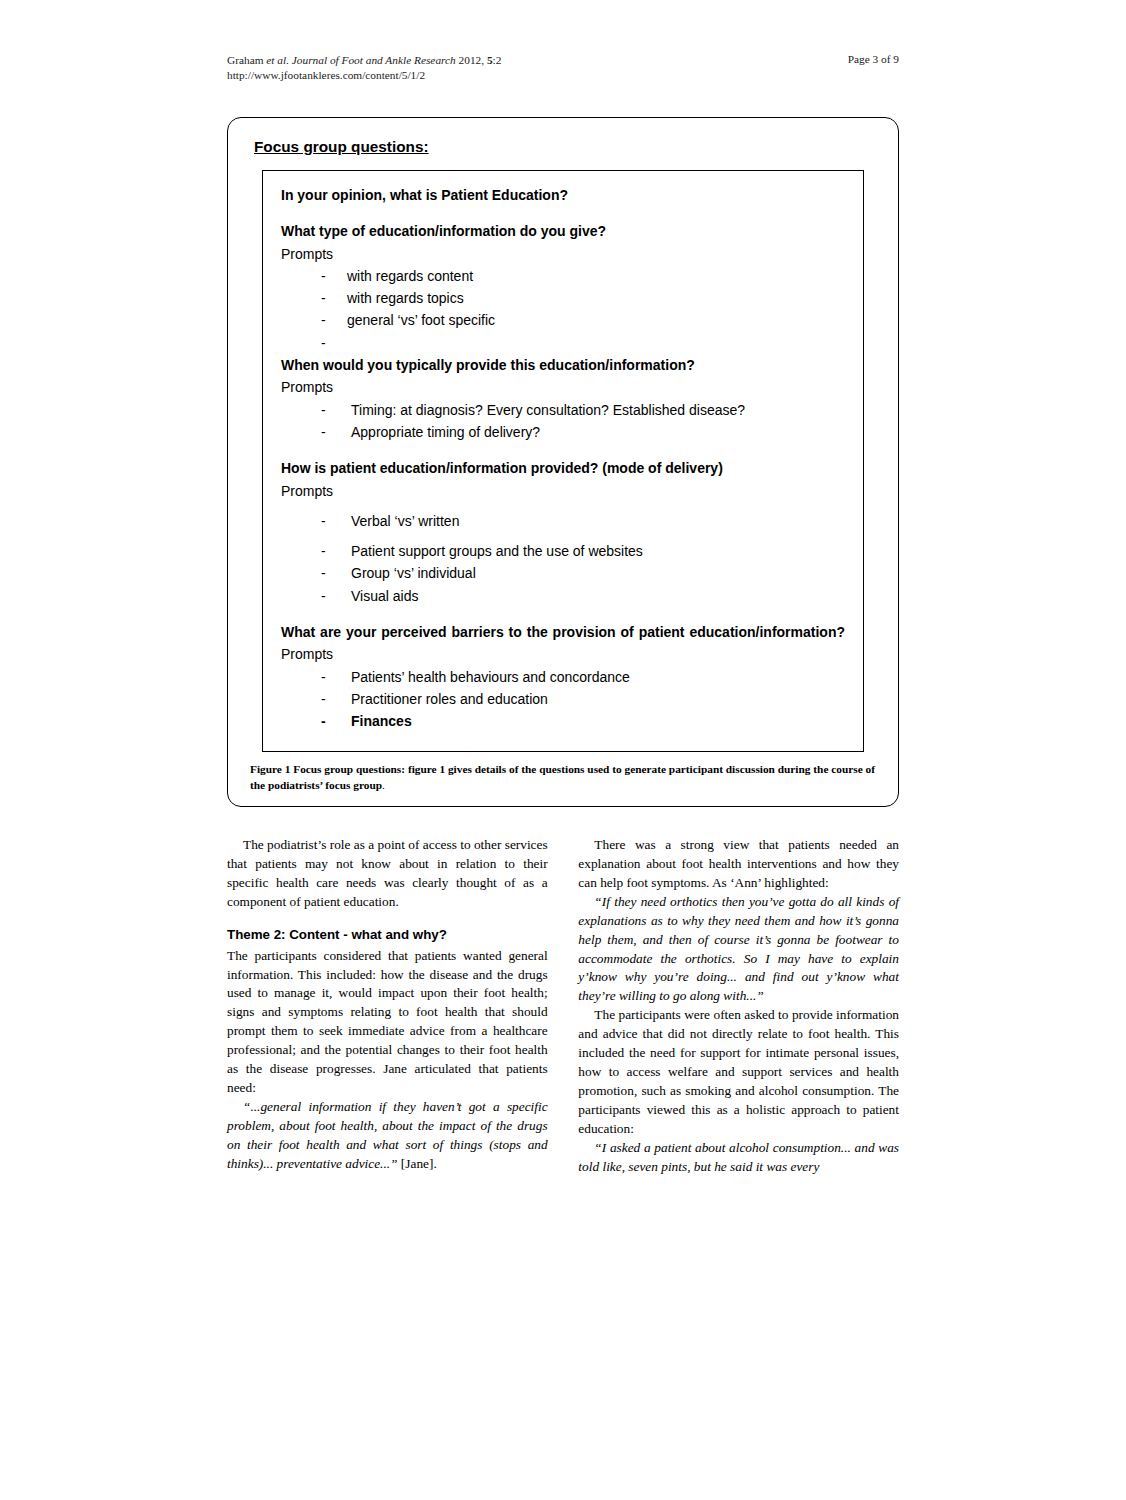Graham et al. Journal of Foot and Ankle Research 2012, 5:2
http://www.jfootankleres.com/content/5/1/2
Page 3 of 9
Focus group questions:
In your opinion, what is Patient Education?
What type of education/information do you give?
Prompts
with regards content
with regards topics
general ‘vs’ foot specific
When would you typically provide this education/information?
Prompts
Timing: at diagnosis? Every consultation? Established disease?
Appropriate timing of delivery?
How is patient education/information provided? (mode of delivery)
Prompts
Verbal ‘vs’ written
Patient support groups and the use of websites
Group ‘vs’ individual
Visual aids
What are your perceived barriers to the provision of patient education/information?
Prompts
Patients’ health behaviours and concordance
Practitioner roles and education
Finances
Figure 1 Focus group questions: figure 1 gives details of the questions used to generate participant discussion during the course of the podiatrists’ focus group.
The podiatrist’s role as a point of access to other services that patients may not know about in relation to their specific health care needs was clearly thought of as a component of patient education.
Theme 2: Content - what and why?
The participants considered that patients wanted general information. This included: how the disease and the drugs used to manage it, would impact upon their foot health; signs and symptoms relating to foot health that should prompt them to seek immediate advice from a healthcare professional; and the potential changes to their foot health as the disease progresses. Jane articulated that patients need:
“...general information if they haven’t got a specific problem, about foot health, about the impact of the drugs on their foot health and what sort of things (stops and thinks)... preventative advice...” [Jane].
There was a strong view that patients needed an explanation about foot health interventions and how they can help foot symptoms. As ‘Ann’ highlighted:
“If they need orthotics then you’ve gotta do all kinds of explanations as to why they need them and how it’s gonna help them, and then of course it’s gonna be footwear to accommodate the orthotics. So I may have to explain y’know why you’re doing... and find out y’know what they’re willing to go along with...”
The participants were often asked to provide information and advice that did not directly relate to foot health. This included the need for support for intimate personal issues, how to access welfare and support services and health promotion, such as smoking and alcohol consumption. The participants viewed this as a holistic approach to patient education:
“I asked a patient about alcohol consumption... and was told like, seven pints, but he said it was every